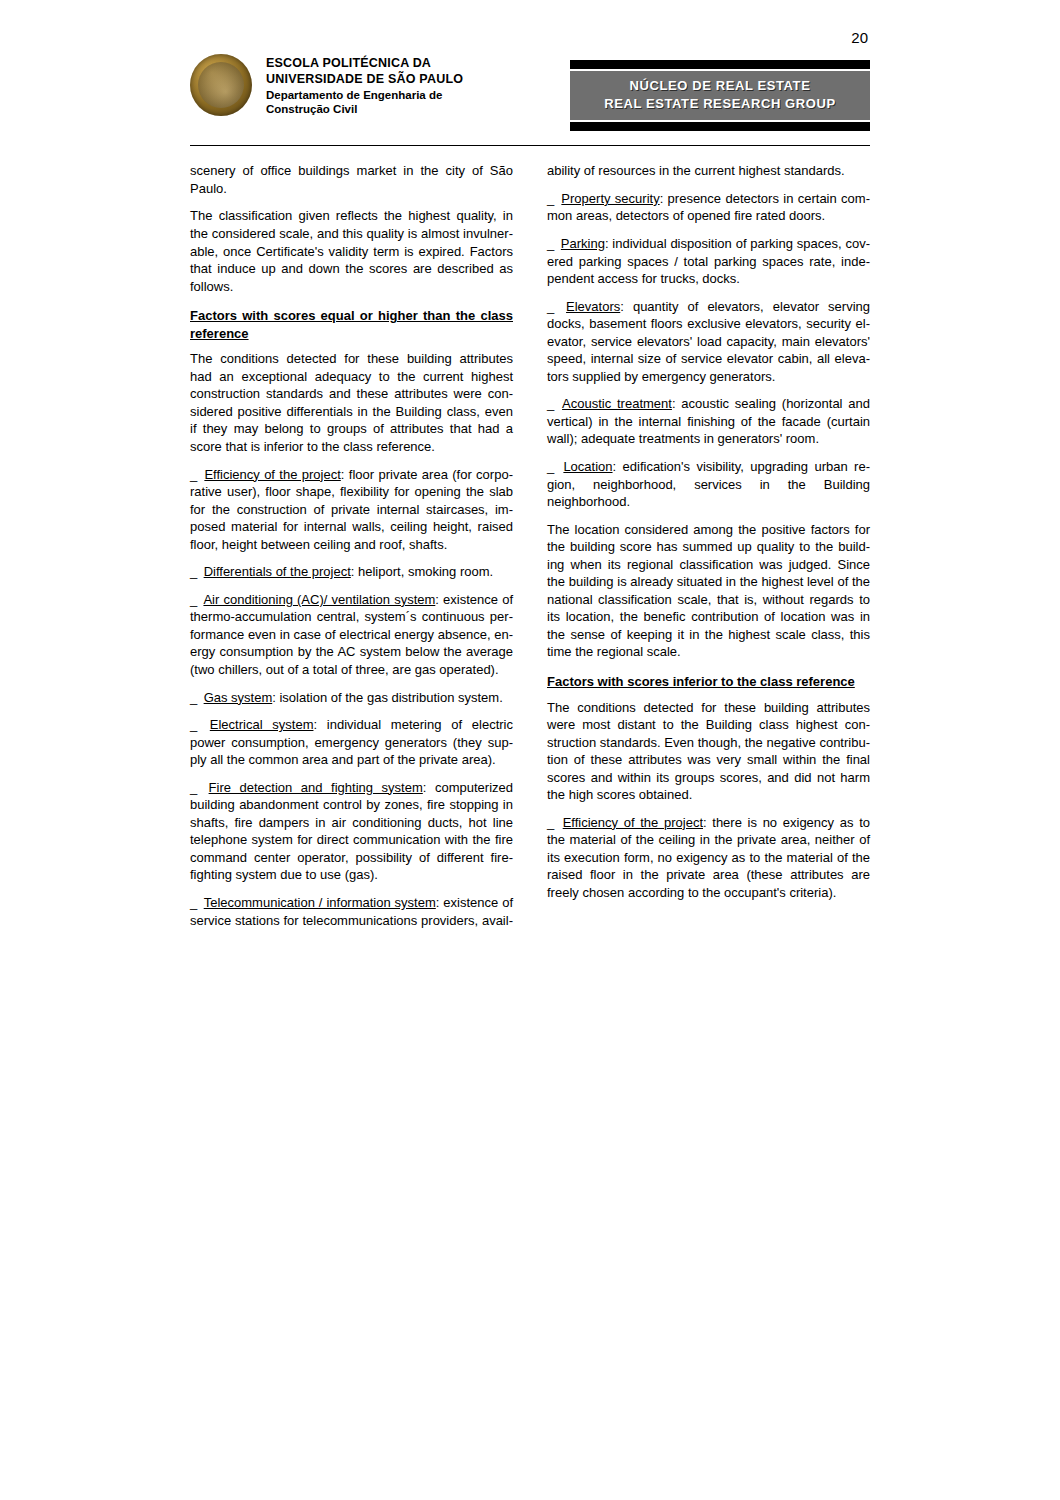20
ESCOLA POLITÉCNICA DA
UNIVERSIDADE DE SÃO PAULO
Departamento de Engenharia de
Construção Civil
NÚCLEO DE REAL ESTATE
REAL ESTATE RESEARCH GROUP
scenery of office buildings market in the city of São Paulo.
The classification given reflects the highest quality, in the considered scale, and this quality is almost invulnerable, once Certificate's validity term is expired. Factors that induce up and down the scores are described as follows.
Factors with scores equal or higher than the class reference
The conditions detected for these building attributes had an exceptional adequacy to the current highest construction standards and these attributes were considered positive differentials in the Building class, even if they may belong to groups of attributes that had a score that is inferior to the class reference.
_ Efficiency of the project: floor private area (for corporative user), floor shape, flexibility for opening the slab for the construction of private internal staircases, imposed material for internal walls, ceiling height, raised floor, height between ceiling and roof, shafts.
_ Differentials of the project: heliport, smoking room.
_ Air conditioning (AC)/ ventilation system: existence of thermo-accumulation central, system´s continuous performance even in case of electrical energy absence, energy consumption by the AC system below the average (two chillers, out of a total of three, are gas operated).
_ Gas system: isolation of the gas distribution system.
_ Electrical system: individual metering of electric power consumption, emergency generators (they supply all the common area and part of the private area).
_ Fire detection and fighting system: computerized building abandonment control by zones, fire stopping in shafts, fire dampers in air conditioning ducts, hot line telephone system for direct communication with the fire command center operator, possibility of different firefighting system due to use (gas).
_ Telecommunication / information system: existence of service stations for telecommunications providers, availability of resources in the current highest standards.
_ Property security: presence detectors in certain common areas, detectors of opened fire rated doors.
_ Parking: individual disposition of parking spaces, covered parking spaces / total parking spaces rate, independent access for trucks, docks.
_ Elevators: quantity of elevators, elevator serving docks, basement floors exclusive elevators, security elevator, service elevators' load capacity, main elevators' speed, internal size of service elevator cabin, all elevators supplied by emergency generators.
_ Acoustic treatment: acoustic sealing (horizontal and vertical) in the internal finishing of the facade (curtain wall); adequate treatments in generators' room.
_ Location: edification's visibility, upgrading urban region, neighborhood, services in the Building neighborhood.
The location considered among the positive factors for the building score has summed up quality to the building when its regional classification was judged. Since the building is already situated in the highest level of the national classification scale, that is, without regards to its location, the benefic contribution of location was in the sense of keeping it in the highest scale class, this time the regional scale.
Factors with scores inferior to the class reference
The conditions detected for these building attributes were most distant to the Building class highest construction standards. Even though, the negative contribution of these attributes was very small within the final scores and within its groups scores, and did not harm the high scores obtained.
_ Efficiency of the project: there is no exigency as to the material of the ceiling in the private area, neither of its execution form, no exigency as to the material of the raised floor in the private area (these attributes are freely chosen according to the occupant's criteria).